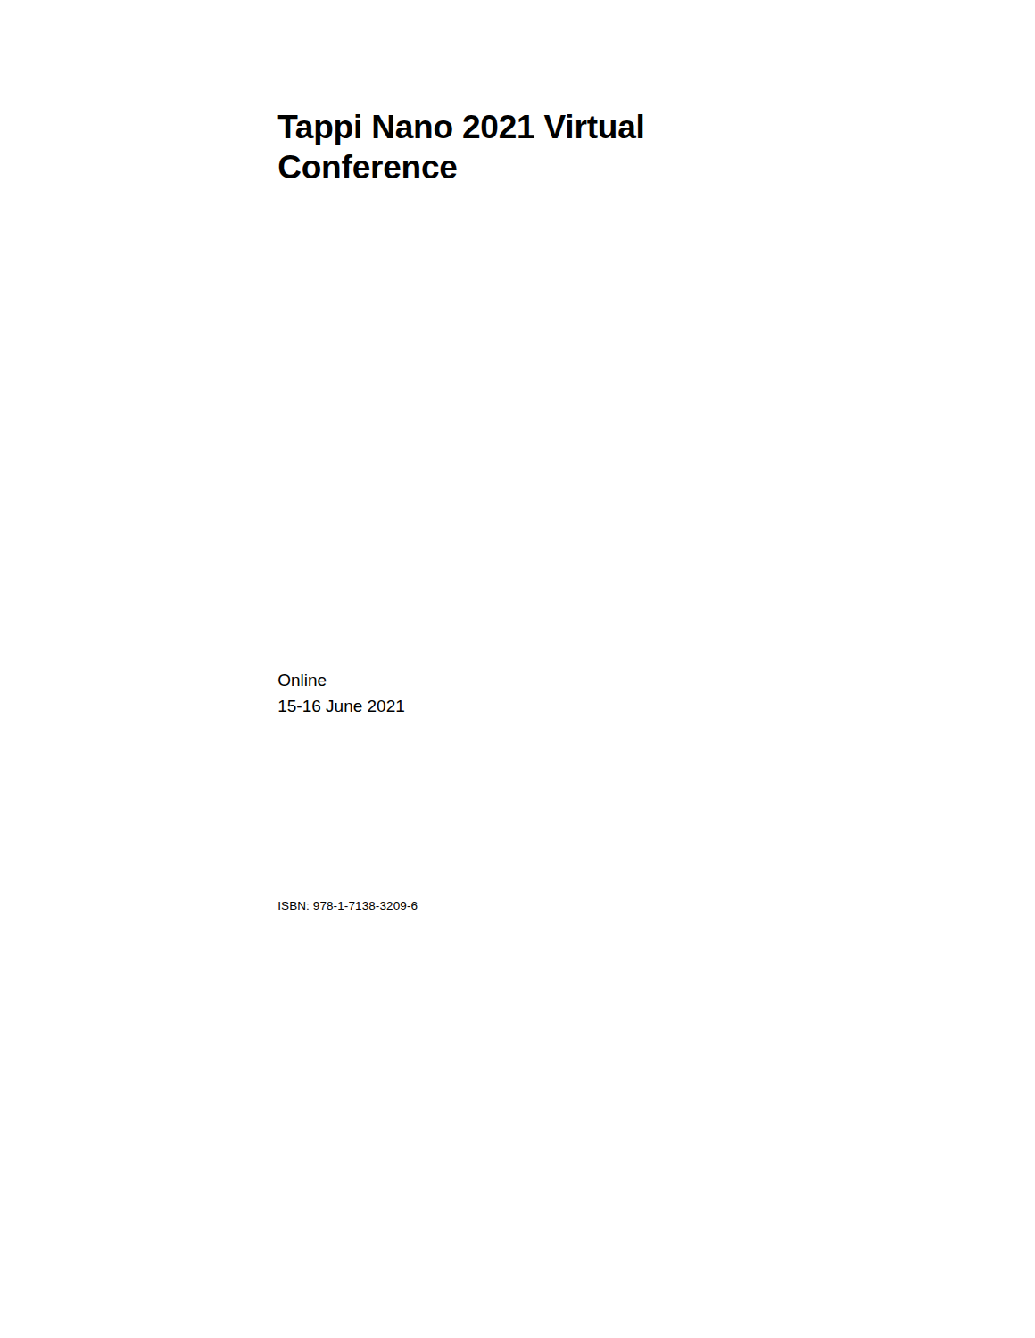Tappi Nano 2021 Virtual
Conference
Online
15-16 June 2021
ISBN: 978-1-7138-3209-6